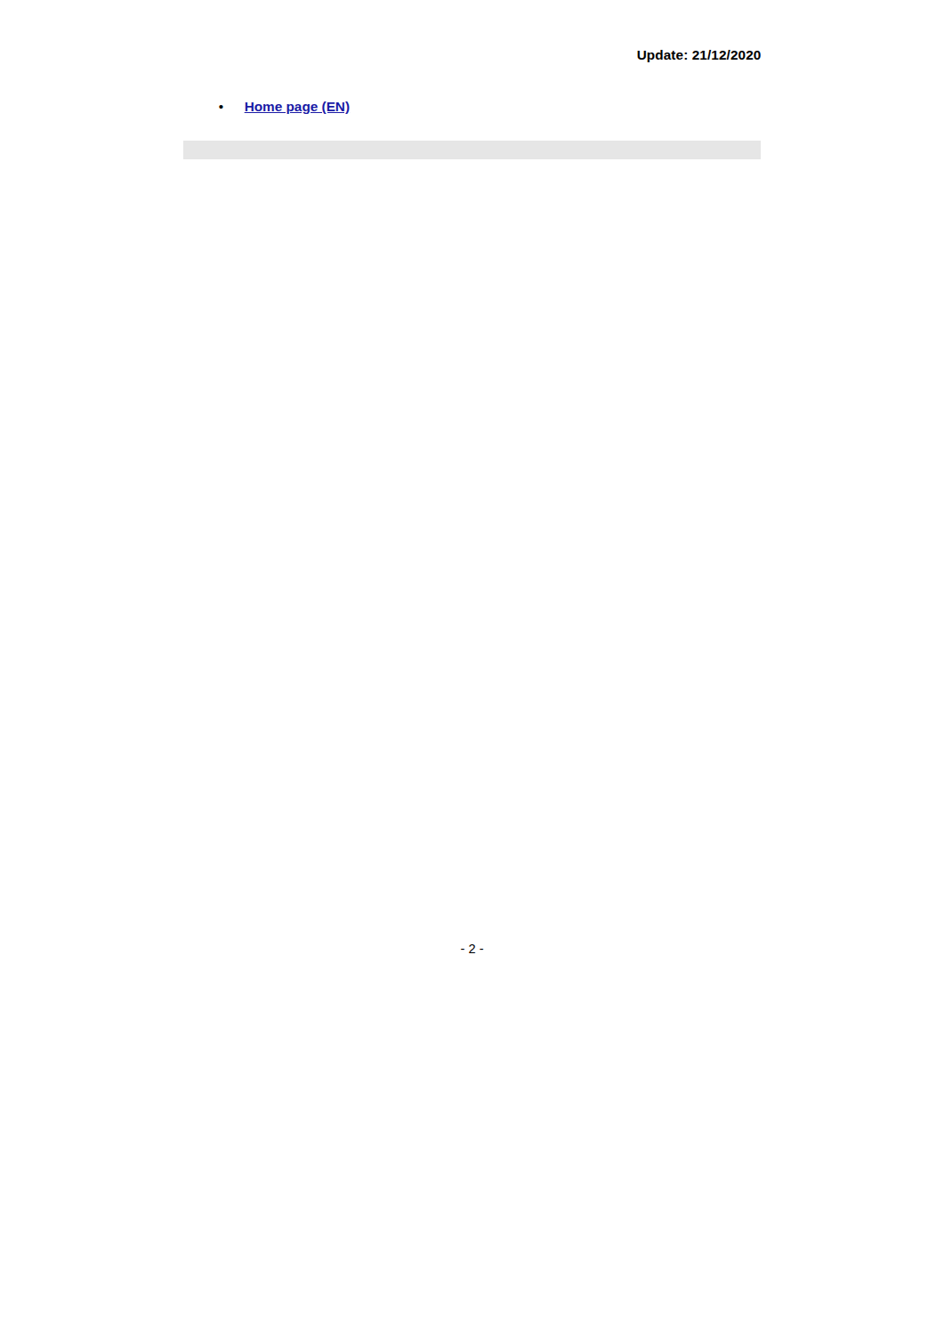Update: 21/12/2020
Home page (EN)
- 2 -